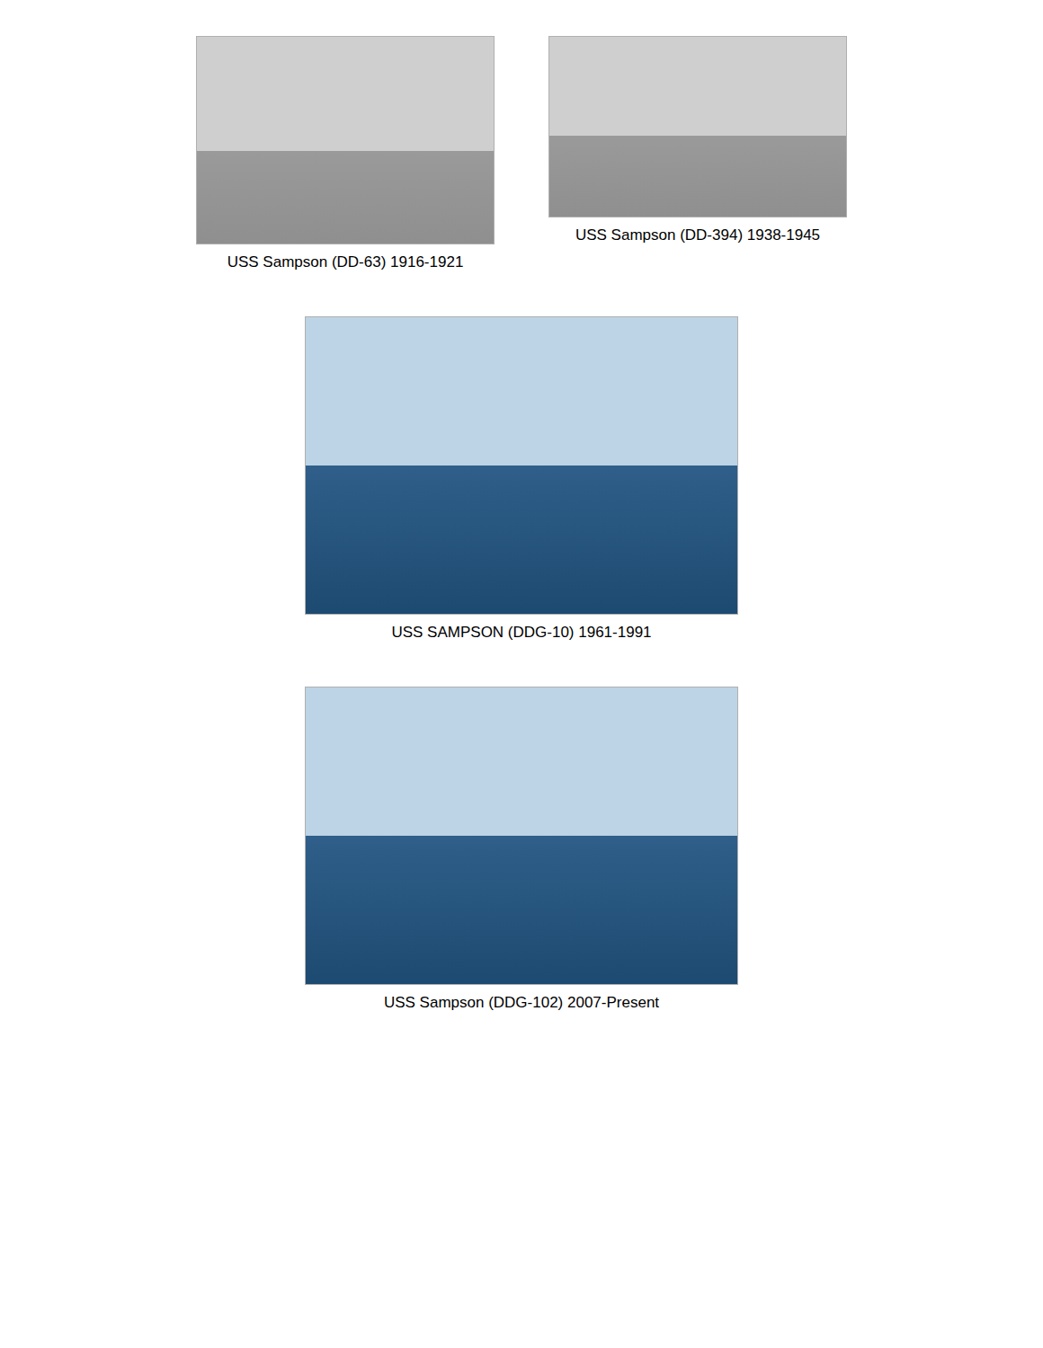USS Sampson (DD-63) 1916-1921
USS Sampson (DD-394) 1938-1945
USS SAMPSON (DDG-10) 1961-1991
USS Sampson (DDG-102) 2007-Present